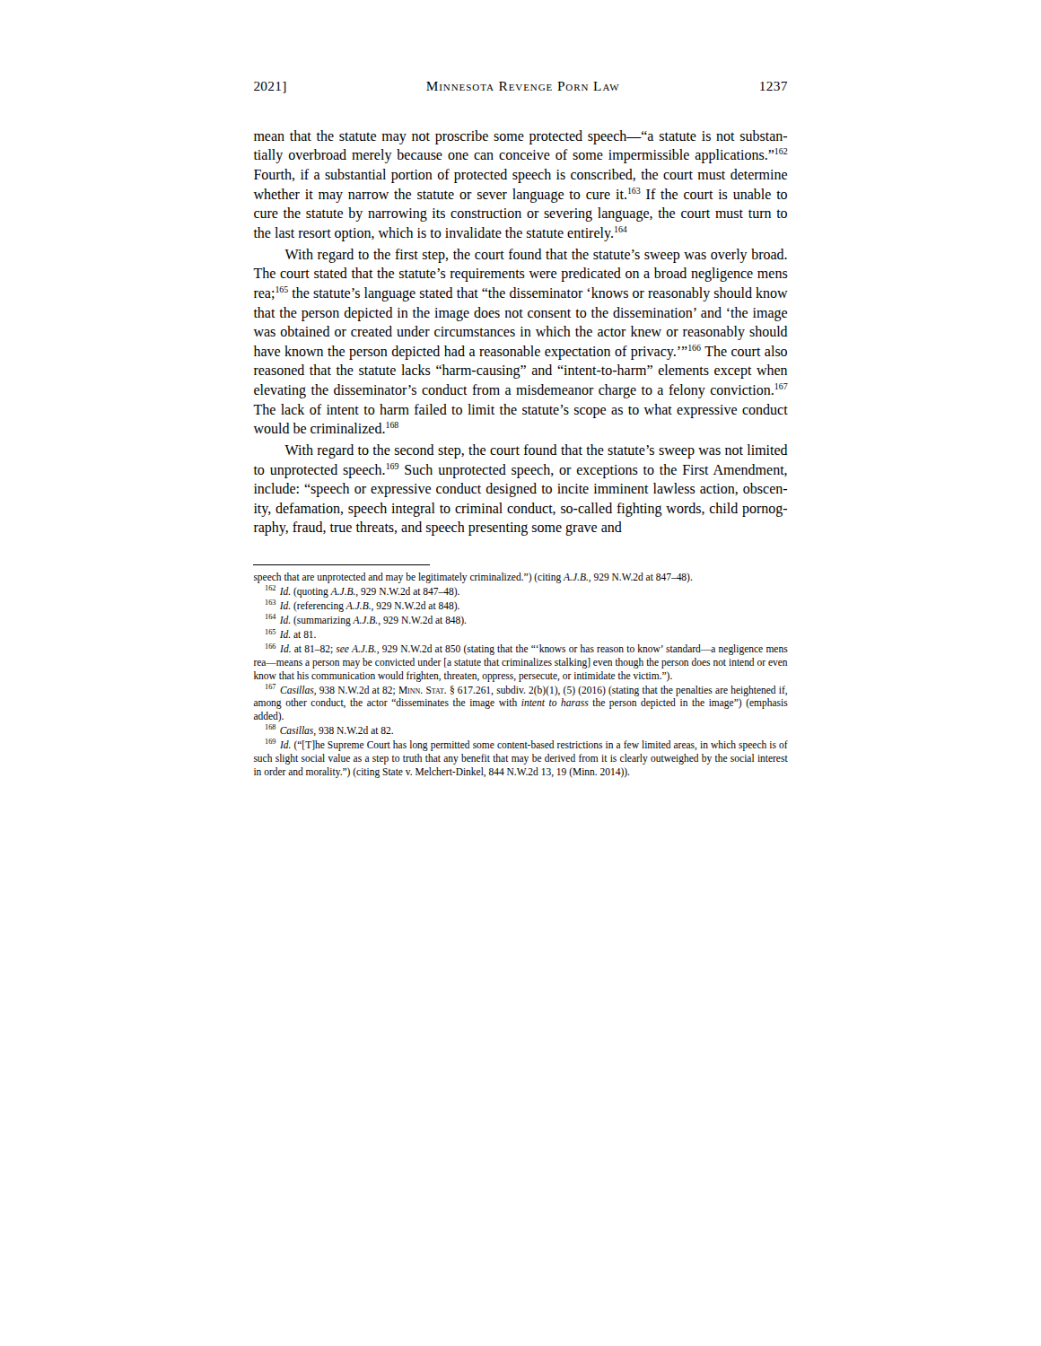2021] Minnesota Revenge Porn Law 1237
mean that the statute may not proscribe some protected speech—“a statute is not substantially overbroad merely because one can conceive of some impermissible applications.”162 Fourth, if a substantial portion of protected speech is conscribed, the court must determine whether it may narrow the statute or sever language to cure it.163 If the court is unable to cure the statute by narrowing its construction or severing language, the court must turn to the last resort option, which is to invalidate the statute entirely.164
With regard to the first step, the court found that the statute’s sweep was overly broad. The court stated that the statute’s requirements were predicated on a broad negligence mens rea;165 the statute’s language stated that “the disseminator ‘knows or reasonably should know that the person depicted in the image does not consent to the dissemination’ and ‘the image was obtained or created under circumstances in which the actor knew or reasonably should have known the person depicted had a reasonable expectation of privacy.’”166 The court also reasoned that the statute lacks “harm-causing” and “intent-to-harm” elements except when elevating the disseminator’s conduct from a misdemeanor charge to a felony conviction.167 The lack of intent to harm failed to limit the statute’s scope as to what expressive conduct would be criminalized.168
With regard to the second step, the court found that the statute’s sweep was not limited to unprotected speech.169 Such unprotected speech, or exceptions to the First Amendment, include: “speech or expressive conduct designed to incite imminent lawless action, obscenity, defamation, speech integral to criminal conduct, so-called fighting words, child pornography, fraud, true threats, and speech presenting some grave and
speech that are unprotected and may be legitimately criminalized.”) (citing A.J.B., 929 N.W.2d at 847–48).
162 Id. (quoting A.J.B., 929 N.W.2d at 847–48).
163 Id. (referencing A.J.B., 929 N.W.2d at 848).
164 Id. (summarizing A.J.B., 929 N.W.2d at 848).
165 Id. at 81.
166 Id. at 81–82; see A.J.B., 929 N.W.2d at 850 (stating that the “‘knows or has reason to know’ standard—a negligence mens rea—means a person may be convicted under [a statute that criminalizes stalking] even though the person does not intend or even know that his communication would frighten, threaten, oppress, persecute, or intimidate the victim.”).
167 Casillas, 938 N.W.2d at 82; Minn. Stat. § 617.261, subdiv. 2(b)(1), (5) (2016) (stating that the penalties are heightened if, among other conduct, the actor “disseminates the image with intent to harass the person depicted in the image”) (emphasis added).
168 Casillas, 938 N.W.2d at 82.
169 Id. (“[T]he Supreme Court has long permitted some content-based restrictions in a few limited areas, in which speech is of such slight social value as a step to truth that any benefit that may be derived from it is clearly outweighed by the social interest in order and morality.”) (citing State v. Melchert-Dinkel, 844 N.W.2d 13, 19 (Minn. 2014)).